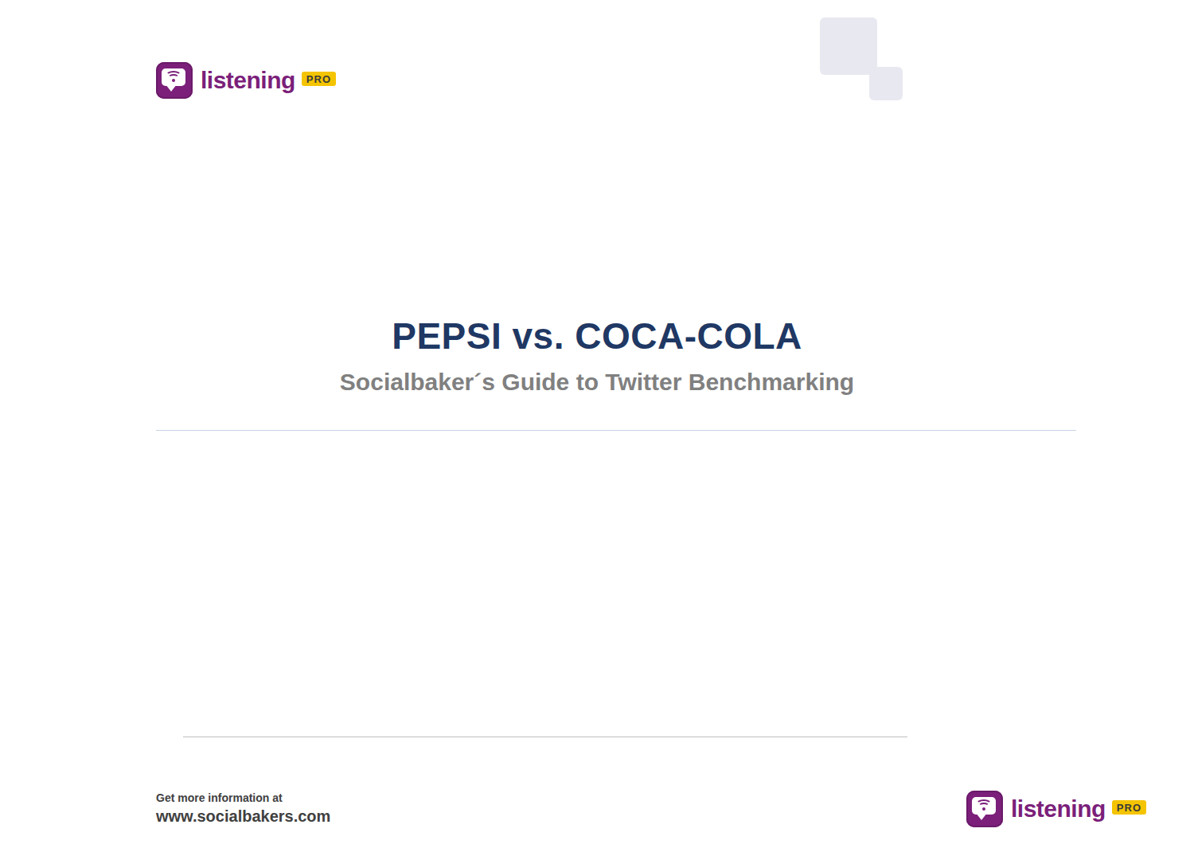listening PRO
PEPSI vs. COCA-COLA
Socialbaker´s Guide to Twitter Benchmarking
Get more information at
www.socialbakers.com
listening PRO